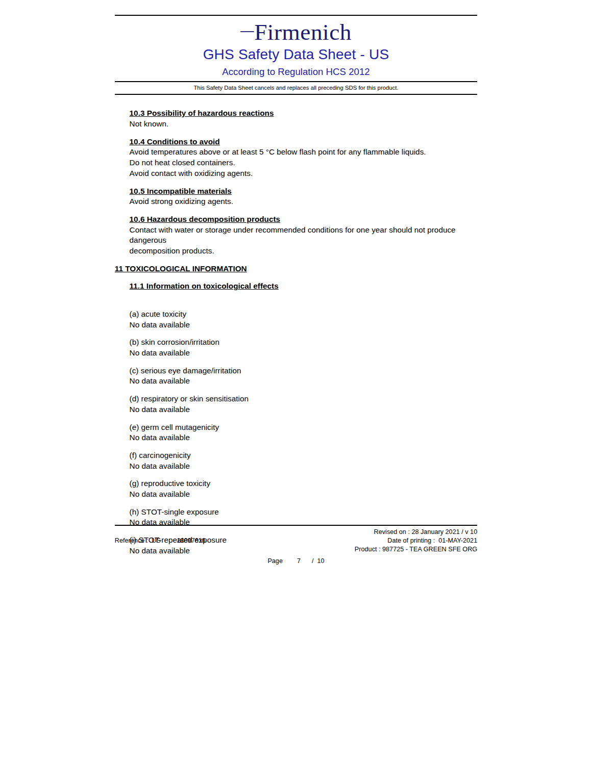—Firmenich
GHS Safety Data Sheet - US
According to Regulation HCS 2012
This Safety Data Sheet cancels and replaces all preceding SDS for this product.
10.3 Possibility of hazardous reactions
Not known.
10.4 Conditions to avoid
Avoid temperatures above or at least 5 °C below flash point for any flammable liquids.
Do not heat closed containers.
Avoid contact with oxidizing agents.
10.5 Incompatible materials
Avoid strong oxidizing agents.
10.6 Hazardous decomposition products
Contact with water or storage under recommended conditions for one year should not produce dangerous
decomposition products.
11 TOXICOLOGICAL INFORMATION
11.1 Information on toxicological effects
(a) acute toxicity
No data available
(b) skin corrosion/irritation
No data available
(c) serious eye damage/irritation
No data available
(d) respiratory or skin sensitisation
No data available
(e) germ cell mutagenicity
No data available
(f) carcinogenicity
No data available
(g) reproductive toxicity
No data available
(h) STOT-single exposure
No data available
(i) STOT-repeated exposure
No data available
| | Revised on : 28 January 2021 / v 10 |
| Reference : US 18897616 | Date of printing : 01-MAY-2021 |
| | Product : 987725 - TEA GREEN SFE ORG |
Page 7/ 10